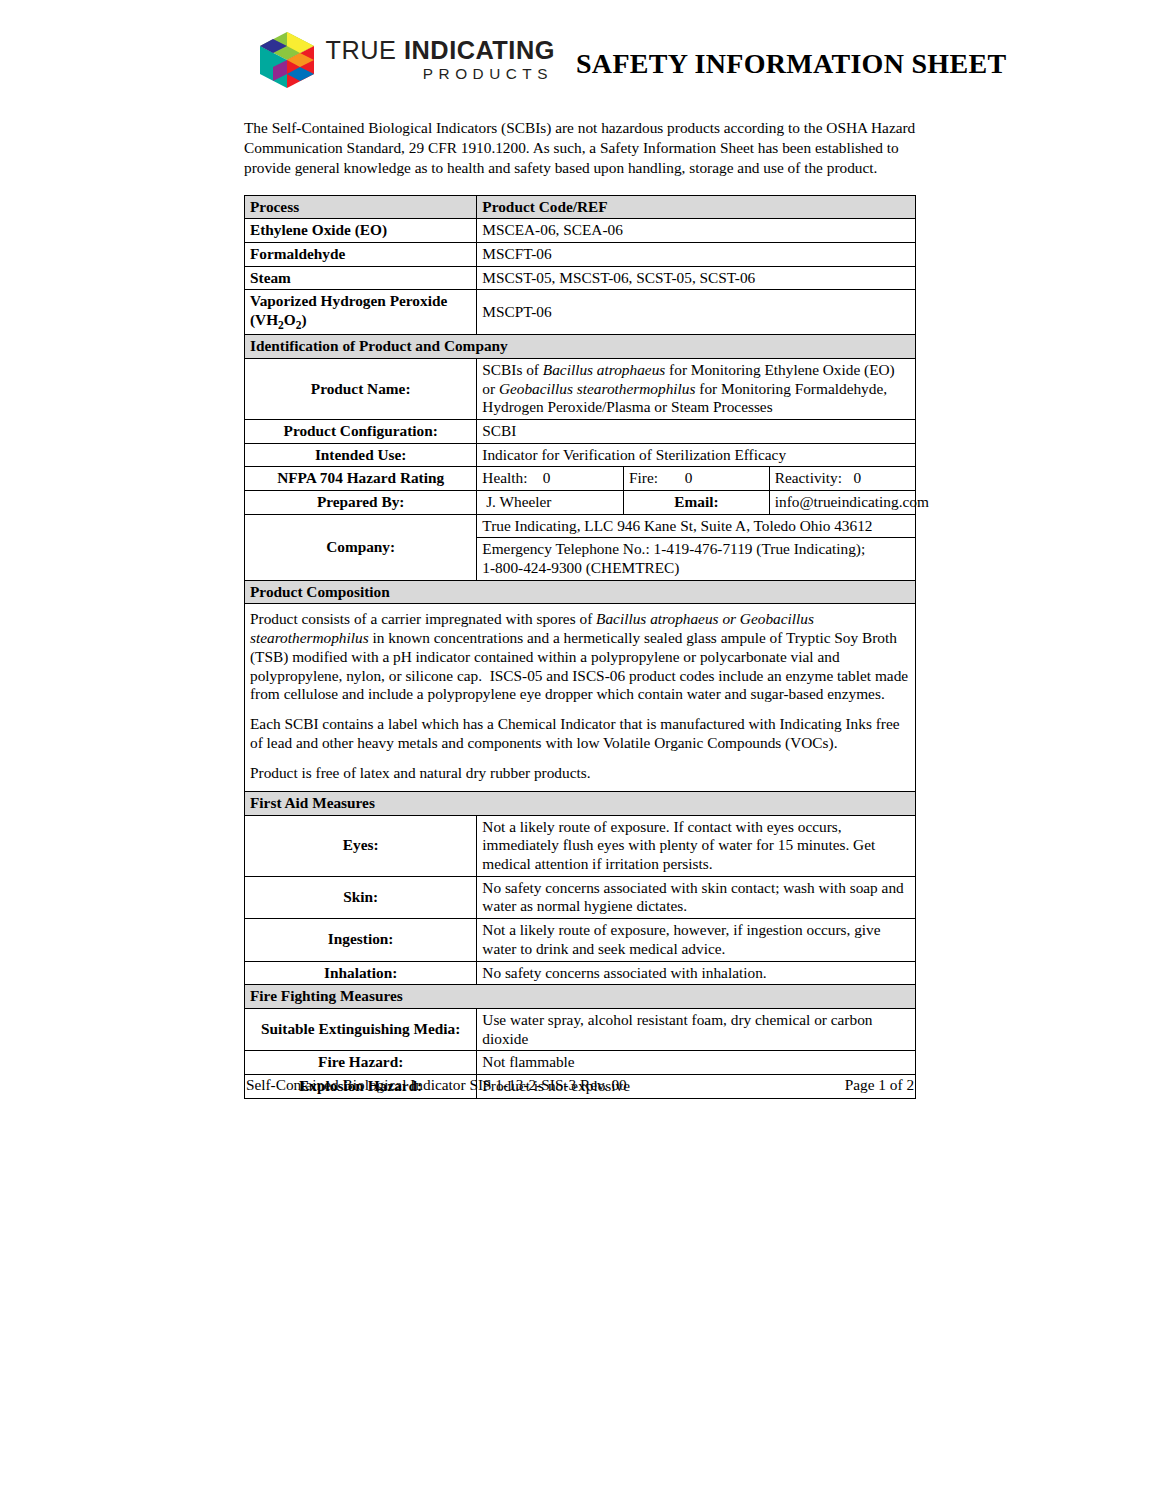TRUE INDICATING
PRODUCTS
SAFETY INFORMATION SHEET
The Self-Contained Biological Indicators (SCBIs) are not hazardous products according to the OSHA Hazard Communication Standard, 29 CFR 1910.1200. As such, a Safety Information Sheet has been established to provide general knowledge as to health and safety based upon handling, storage and use of the product.
| Process | Product Code/REF |
| Ethylene Oxide (EO) | MSCEA-06, SCEA-06 |
| Formaldehyde | MSCFT-06 |
| Steam | MSCST-05, MSCST-06, SCST-05, SCST-06 |
| Vaporized Hydrogen Peroxide (VH 2 O 2 ) | MSCPT-06 |
| Identification of Product and Company |
| Product Name: | SCBIs of Bacillus atrophaeus for Monitoring Ethylene Oxide (EO) or Geobacillus stearothermophilus for Monitoring Formaldehyde, Hydrogen Peroxide/Plasma or Steam Processes |
| Product Configuration: | SCBI |
| Intended Use: | Indicator for Verification of Sterilization Efficacy |
| NFPA 704 Hazard Rating | / Health: 0 / Fire: 0 / Reactivity: 0 / |
| Prepared By: | / J. Wheeler / Email: / info@trueindicating.com / |
| Company: | True Indicating, LLC 946 Kane St, Suite A, Toledo Ohio 43612 |
| Emergency Telephone No.: 1-419-476-7119 (True Indicating); 1-800-424-9300 (CHEMTREC) |
| Product Composition |
| Product consists of a carrier impregnated with spores of Bacillus atrophaeus or Geobacillus stearothermophilus in known concentrations and a hermetically sealed glass ampule of Tryptic Soy Broth (TSB) modified with a pH indicator contained within a polypropylene or polycarbonate vial and polypropylene, nylon, or silicone cap. ISCS-05 and ISCS-06 product codes include an enzyme tablet made from cellulose and include a polypropylene eye dropper which contain water and sugar-based enzymes. Each SCBI contains a label which has a Chemical Indicator that is manufactured with Indicating Inks free of lead and other heavy metals and components with low Volatile Organic Compounds (VOCs). Product is free of latex and natural dry rubber products. |
| First Aid Measures |
| Eyes: | Not a likely route of exposure. If contact with eyes occurs, immediately flush eyes with plenty of water for 15 minutes. Get medical attention if irritation persists. |
| Skin: | No safety concerns associated with skin contact; wash with soap and water as normal hygiene dictates. |
| Ingestion: | Not a likely route of exposure, however, if ingestion occurs, give water to drink and seek medical advice. |
| Inhalation: | No safety concerns associated with inhalation. |
| Fire Fighting Measures |
| Suitable Extinguishing Media: | Use water spray, alcohol resistant foam, dry chemical or carbon dioxide |
| Fire Hazard: | Not flammable |
| Explosion Hazard: | Product is not explosive |
Self-Contained Biological Indicator SIS 1-13-2-SIS-3 Rev. 00
Page 1 of 2